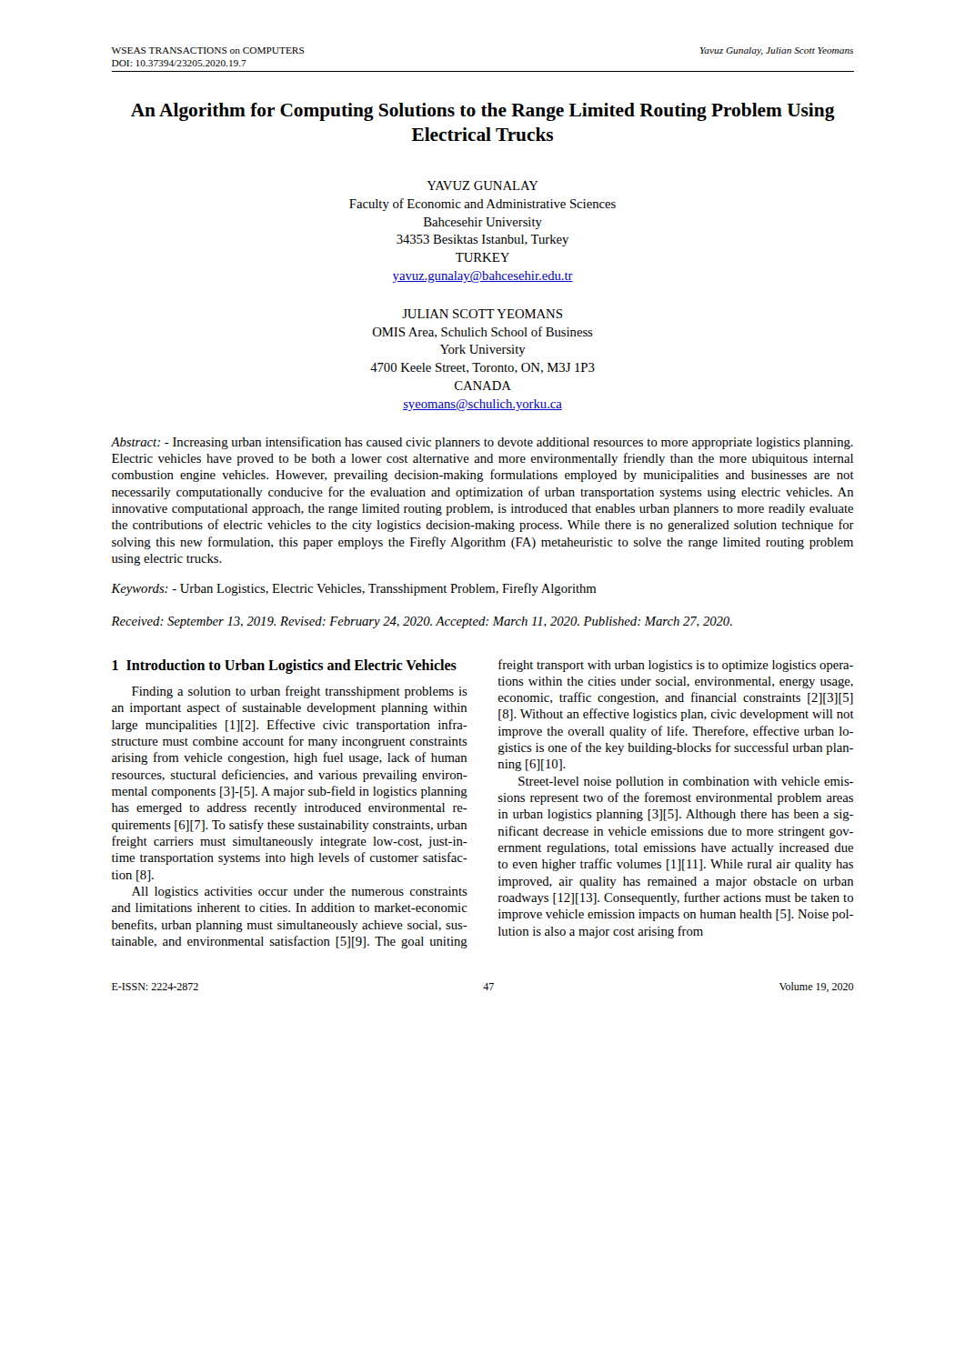WSEAS TRANSACTIONS on COMPUTERS
DOI: 10.37394/23205.2020.19.7
Yavuz Gunalay, Julian Scott Yeomans
An Algorithm for Computing Solutions to the Range Limited Routing Problem Using Electrical Trucks
Yavuz Gunalay
Faculty of Economic and Administrative Sciences Bahcesehir University 34353 Besiktas Istanbul, Turkey TURKEY yavuz.gunalay@bahcesehir.edu.tr
Julian Scott Yeomans
OMIS Area, Schulich School of Business York University 4700 Keele Street, Toronto, ON, M3J 1P3 CANADA syeomans@schulich.yorku.ca
Abstract: - Increasing urban intensification has caused civic planners to devote additional resources to more appropriate logistics planning. Electric vehicles have proved to be both a lower cost alternative and more environmentally friendly than the more ubiquitous internal combustion engine vehicles. However, prevailing decision-making formulations employed by municipalities and businesses are not necessarily computationally conducive for the evaluation and optimization of urban transportation systems using electric vehicles. An innovative computational approach, the range limited routing problem, is introduced that enables urban planners to more readily evaluate the contributions of electric vehicles to the city logistics decision-making process. While there is no generalized solution technique for solving this new formulation, this paper employs the Firefly Algorithm (FA) metaheuristic to solve the range limited routing problem using electric trucks.
Keywords: - Urban Logistics, Electric Vehicles, Transshipment Problem, Firefly Algorithm
Received: September 13, 2019. Revised: February 24, 2020. Accepted: March 11, 2020. Published: March 27, 2020.
1 Introduction to Urban Logistics and Electric Vehicles
Finding a solution to urban freight transshipment problems is an important aspect of sustainable development planning within large muncipalities [1][2]. Effective civic transportation infrastructure must combine account for many incongruent constraints arising from vehicle congestion, high fuel usage, lack of human resources, stuctural deficiencies, and various prevailing environmental components [3]-[5]. A major sub-field in logistics planning has emerged to address recently introduced environmental requirements [6][7]. To satisfy these sustainability constraints, urban freight carriers must simultaneously integrate low-cost, just-in-time transportation systems into high levels of customer satisfaction [8].
All logistics activities occur under the numerous constraints and limitations inherent to cities. In addition to market-economic benefits, urban planning must simultaneously achieve social, sustainable, and environmental satisfaction [5][9]. The goal uniting freight transport with urban logistics is to optimize logistics operations within the cities under social, environmental, energy usage, economic, traffic congestion, and financial constraints [2][3][5][8]. Without an effective logistics plan, civic development will not improve the overall quality of life. Therefore, effective urban logistics is one of the key building-blocks for successful urban planning [6][10].
Street-level noise pollution in combination with vehicle emissions represent two of the foremost environmental problem areas in urban logistics planning [3][5]. Although there has been a significant decrease in vehicle emissions due to more stringent government regulations, total emissions have actually increased due to even higher traffic volumes [1][11]. While rural air quality has improved, air quality has remained a major obstacle on urban roadways [12][13]. Consequently, further actions must be taken to improve vehicle emission impacts on human health [5]. Noise pollution is also a major cost arising from
E-ISSN: 2224-2872
47
Volume 19, 2020